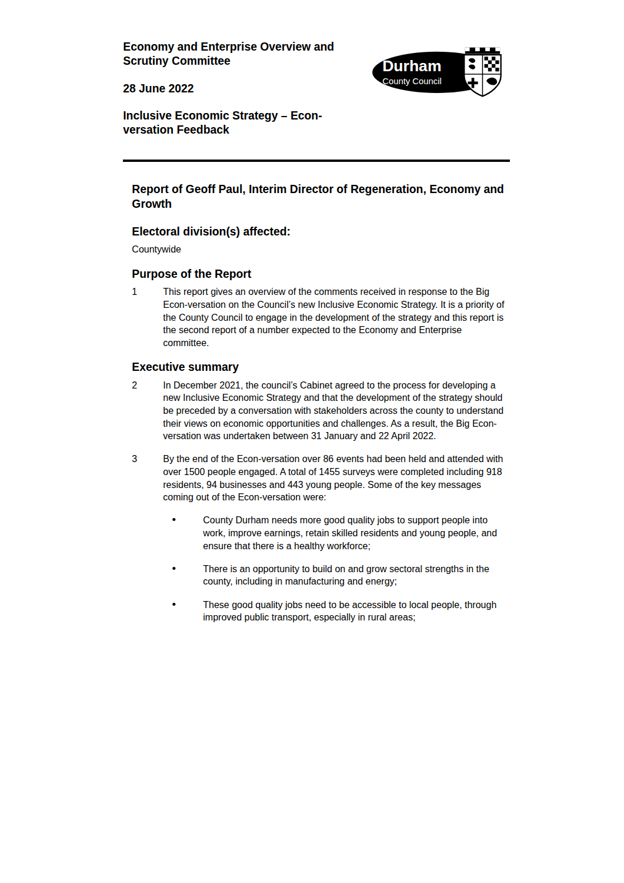Economy and Enterprise Overview and Scrutiny Committee
28 June 2022
Inclusive Economic Strategy – Econ-versation Feedback
Durham County Council Durham County Council
Report of Geoff Paul, Interim Director of Regeneration, Economy and Growth
Electoral division(s) affected:
Countywide
Purpose of the Report
1
This report gives an overview of the comments received in response to the Big Econ-versation on the Council’s new Inclusive Economic Strategy. It is a priority of the County Council to engage in the development of the strategy and this report is the second report of a number expected to the Economy and Enterprise committee.
Executive summary
2
In December 2021, the council’s Cabinet agreed to the process for developing a new Inclusive Economic Strategy and that the development of the strategy should be preceded by a conversation with stakeholders across the county to understand their views on economic opportunities and challenges. As a result, the Big Econ-versation was undertaken between 31 January and 22 April 2022.
3
By the end of the Econ-versation over 86 events had been held and attended with over 1500 people engaged. A total of 1455 surveys were completed including 918 residents, 94 businesses and 443 young people. Some of the key messages coming out of the Econ-versation were:
County Durham needs more good quality jobs to support people into work, improve earnings, retain skilled residents and young people, and ensure that there is a healthy workforce;
There is an opportunity to build on and grow sectoral strengths in the county, including in manufacturing and energy;
These good quality jobs need to be accessible to local people, through improved public transport, especially in rural areas;